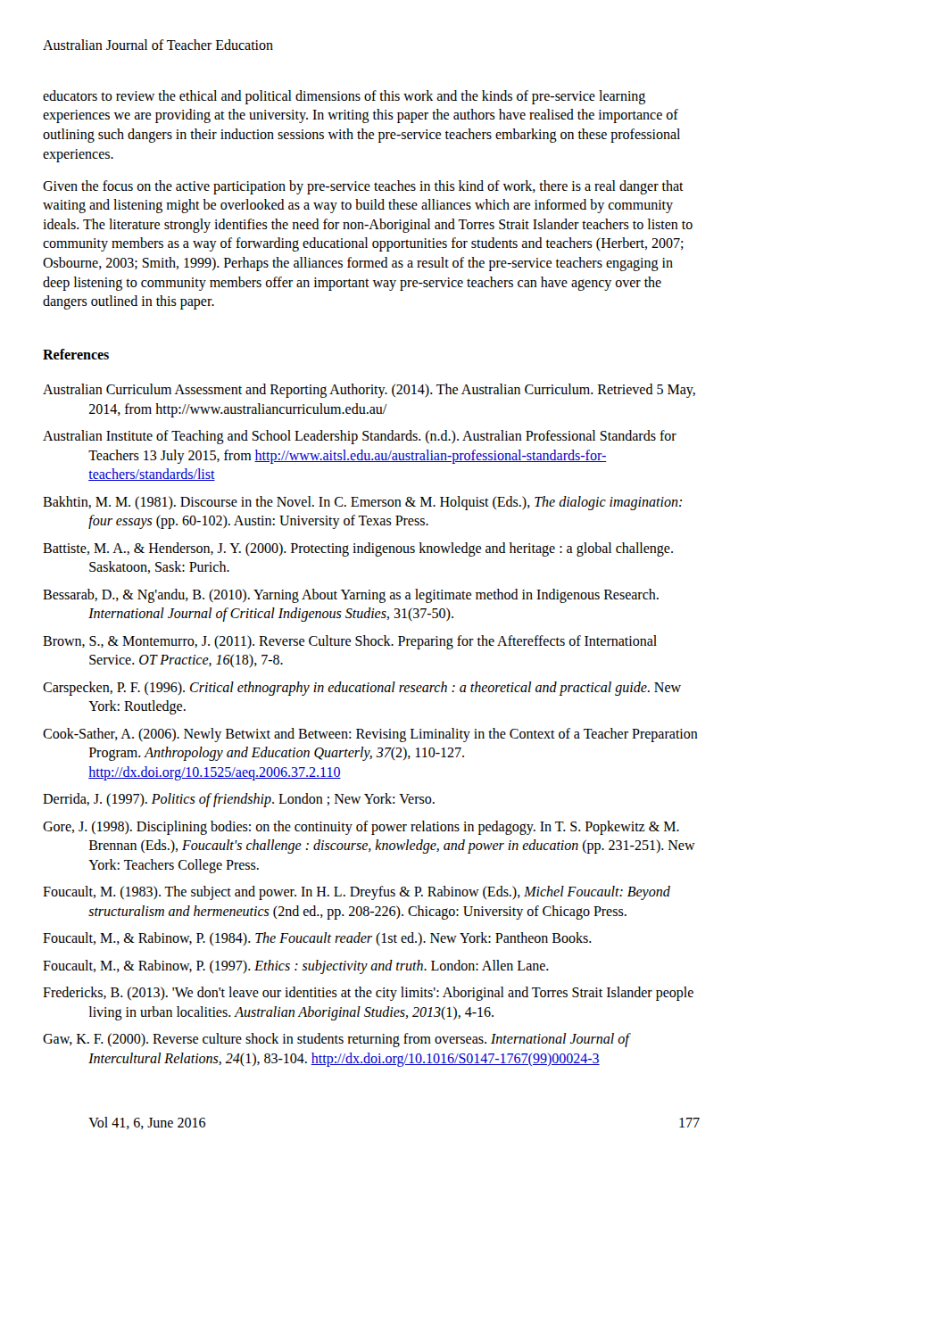Australian Journal of Teacher Education
educators to review the ethical and political dimensions of this work and the kinds of pre-service learning experiences we are providing at the university. In writing this paper the authors have realised the importance of outlining such dangers in their induction sessions with the pre-service teachers embarking on these professional experiences.
Given the focus on the active participation by pre-service teaches in this kind of work, there is a real danger that waiting and listening might be overlooked as a way to build these alliances which are informed by community ideals. The literature strongly identifies the need for non-Aboriginal and Torres Strait Islander teachers to listen to community members as a way of forwarding educational opportunities for students and teachers (Herbert, 2007; Osbourne, 2003; Smith, 1999). Perhaps the alliances formed as a result of the pre-service teachers engaging in deep listening to community members offer an important way pre-service teachers can have agency over the dangers outlined in this paper.
References
Australian Curriculum Assessment and Reporting Authority. (2014). The Australian Curriculum. Retrieved 5 May, 2014, from http://www.australiancurriculum.edu.au/
Australian Institute of Teaching and School Leadership Standards. (n.d.). Australian Professional Standards for Teachers 13 July 2015, from http://www.aitsl.edu.au/australian-professional-standards-for-teachers/standards/list
Bakhtin, M. M. (1981). Discourse in the Novel. In C. Emerson & M. Holquist (Eds.), The dialogic imagination: four essays (pp. 60-102). Austin: University of Texas Press.
Battiste, M. A., & Henderson, J. Y. (2000). Protecting indigenous knowledge and heritage : a global challenge. Saskatoon, Sask: Purich.
Bessarab, D., & Ng'andu, B. (2010). Yarning About Yarning as a legitimate method in Indigenous Research. International Journal of Critical Indigenous Studies, 31(37-50).
Brown, S., & Montemurro, J. (2011). Reverse Culture Shock. Preparing for the Aftereffects of International Service. OT Practice, 16(18), 7-8.
Carspecken, P. F. (1996). Critical ethnography in educational research : a theoretical and practical guide. New York: Routledge.
Cook-Sather, A. (2006). Newly Betwixt and Between: Revising Liminality in the Context of a Teacher Preparation Program. Anthropology and Education Quarterly, 37(2), 110-127. http://dx.doi.org/10.1525/aeq.2006.37.2.110
Derrida, J. (1997). Politics of friendship. London ; New York: Verso.
Gore, J. (1998). Disciplining bodies: on the continuity of power relations in pedagogy. In T. S. Popkewitz & M. Brennan (Eds.), Foucault's challenge : discourse, knowledge, and power in education (pp. 231-251). New York: Teachers College Press.
Foucault, M. (1983). The subject and power. In H. L. Dreyfus & P. Rabinow (Eds.), Michel Foucault: Beyond structuralism and hermeneutics (2nd ed., pp. 208-226). Chicago: University of Chicago Press.
Foucault, M., & Rabinow, P. (1984). The Foucault reader (1st ed.). New York: Pantheon Books.
Foucault, M., & Rabinow, P. (1997). Ethics : subjectivity and truth. London: Allen Lane.
Fredericks, B. (2013). 'We don't leave our identities at the city limits': Aboriginal and Torres Strait Islander people living in urban localities. Australian Aboriginal Studies, 2013(1), 4-16.
Gaw, K. F. (2000). Reverse culture shock in students returning from overseas. International Journal of Intercultural Relations, 24(1), 83-104. http://dx.doi.org/10.1016/S0147-1767(99)00024-3
Vol 41, 6, June 2016 177